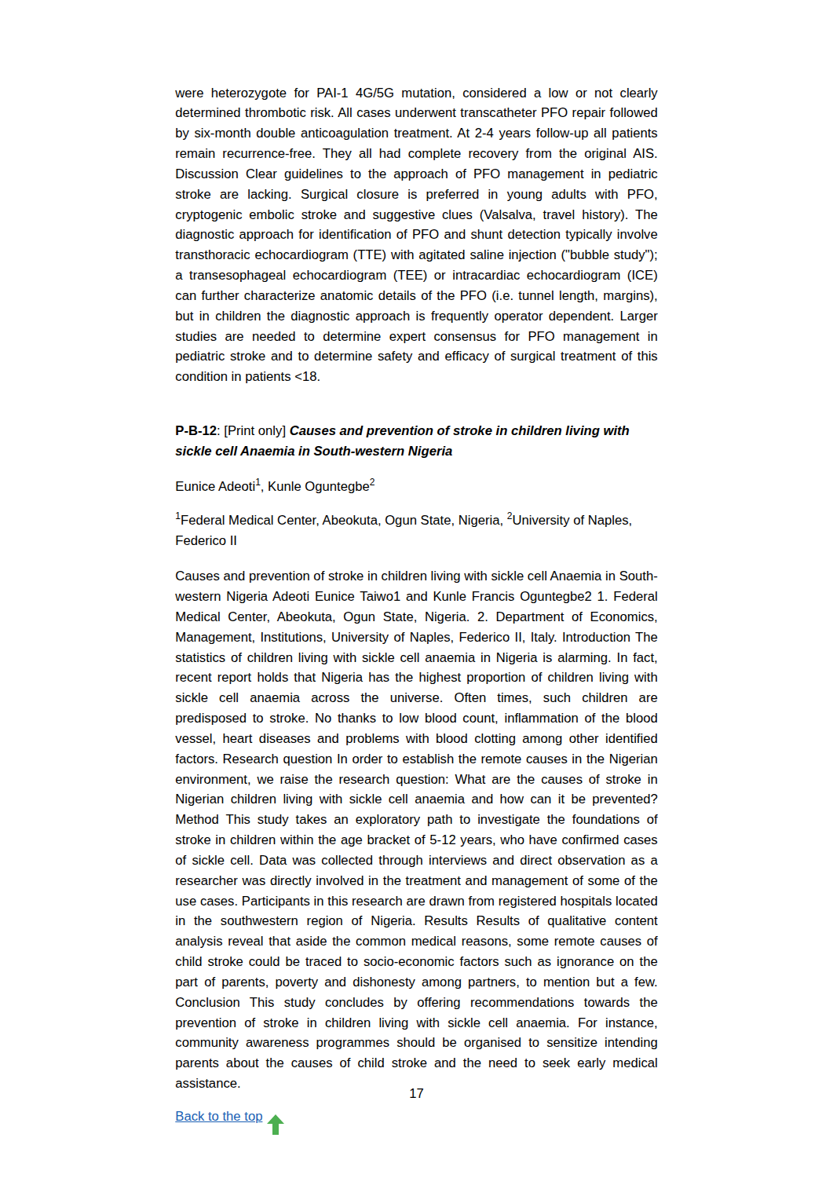were heterozygote for PAI-1 4G/5G mutation, considered a low or not clearly determined thrombotic risk. All cases underwent transcatheter PFO repair followed by six-month double anticoagulation treatment. At 2-4 years follow-up all patients remain recurrence-free. They all had complete recovery from the original AIS. Discussion Clear guidelines to the approach of PFO management in pediatric stroke are lacking. Surgical closure is preferred in young adults with PFO, cryptogenic embolic stroke and suggestive clues (Valsalva, travel history). The diagnostic approach for identification of PFO and shunt detection typically involve transthoracic echocardiogram (TTE) with agitated saline injection ("bubble study"); a transesophageal echocardiogram (TEE) or intracardiac echocardiogram (ICE) can further characterize anatomic details of the PFO (i.e. tunnel length, margins), but in children the diagnostic approach is frequently operator dependent. Larger studies are needed to determine expert consensus for PFO management in pediatric stroke and to determine safety and efficacy of surgical treatment of this condition in patients <18.
P-B-12: [Print only] Causes and prevention of stroke in children living with sickle cell Anaemia in South-western Nigeria
Eunice Adeoti1, Kunle Oguntegbe2
1Federal Medical Center, Abeokuta, Ogun State, Nigeria, 2University of Naples, Federico II
Causes and prevention of stroke in children living with sickle cell Anaemia in South-western Nigeria Adeoti Eunice Taiwo1 and Kunle Francis Oguntegbe2 1. Federal Medical Center, Abeokuta, Ogun State, Nigeria. 2. Department of Economics, Management, Institutions, University of Naples, Federico II, Italy. Introduction The statistics of children living with sickle cell anaemia in Nigeria is alarming. In fact, recent report holds that Nigeria has the highest proportion of children living with sickle cell anaemia across the universe. Often times, such children are predisposed to stroke. No thanks to low blood count, inflammation of the blood vessel, heart diseases and problems with blood clotting among other identified factors. Research question In order to establish the remote causes in the Nigerian environment, we raise the research question: What are the causes of stroke in Nigerian children living with sickle cell anaemia and how can it be prevented? Method This study takes an exploratory path to investigate the foundations of stroke in children within the age bracket of 5-12 years, who have confirmed cases of sickle cell. Data was collected through interviews and direct observation as a researcher was directly involved in the treatment and management of some of the use cases. Participants in this research are drawn from registered hospitals located in the southwestern region of Nigeria. Results Results of qualitative content analysis reveal that aside the common medical reasons, some remote causes of child stroke could be traced to socio-economic factors such as ignorance on the part of parents, poverty and dishonesty among partners, to mention but a few. Conclusion This study concludes by offering recommendations towards the prevention of stroke in children living with sickle cell anaemia. For instance, community awareness programmes should be organised to sensitize intending parents about the causes of child stroke and the need to seek early medical assistance.
17
Back to the top